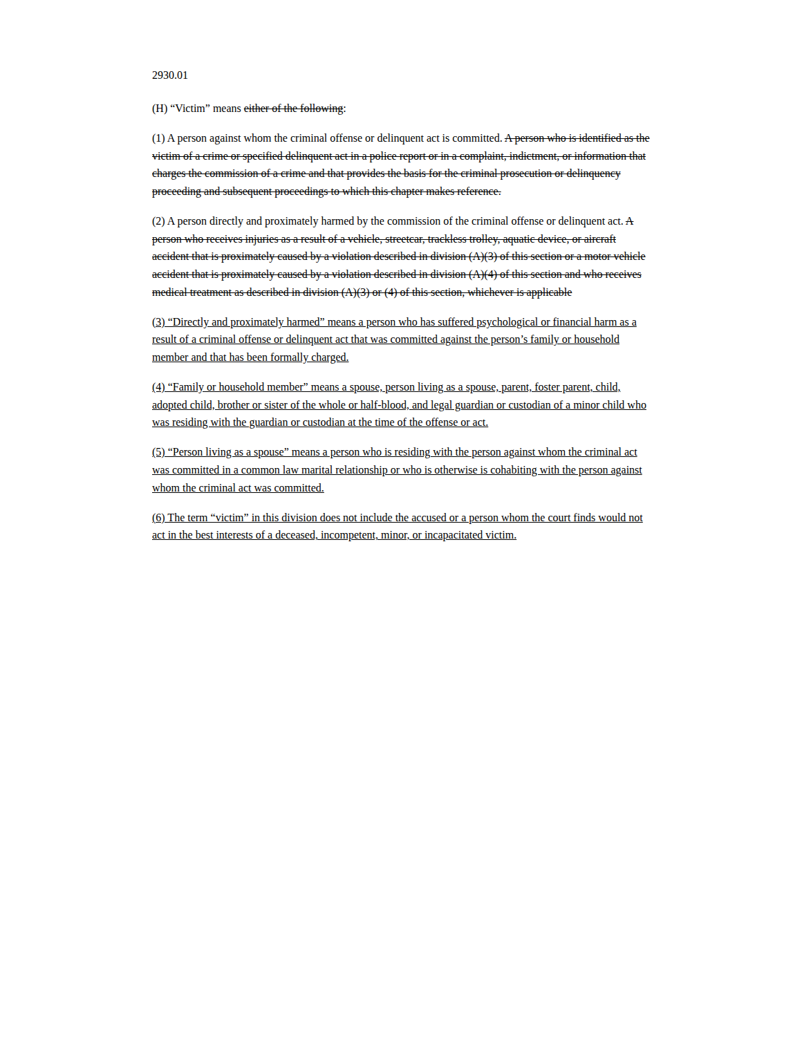2930.01
(H) “Victim” means either of the following:
(1) A person against whom the criminal offense or delinquent act is committed. A person who is identified as the victim of a crime or specified delinquent act in a police report or in a complaint, indictment, or information that charges the commission of a crime and that provides the basis for the criminal prosecution or delinquency proceeding and subsequent proceedings to which this chapter makes reference.
(2) A person directly and proximately harmed by the commission of the criminal offense or delinquent act. A person who receives injuries as a result of a vehicle, streetcar, trackless trolley, aquatic device, or aircraft accident that is proximately caused by a violation described in division (A)(3) of this section or a motor vehicle accident that is proximately caused by a violation described in division (A)(4) of this section and who receives medical treatment as described in division (A)(3) or (4) of this section, whichever is applicable
(3) “Directly and proximately harmed” means a person who has suffered psychological or financial harm as a result of a criminal offense or delinquent act that was committed against the person’s family or household member and that has been formally charged.
(4) “Family or household member” means a spouse, person living as a spouse, parent, foster parent, child, adopted child, brother or sister of the whole or half-blood, and legal guardian or custodian of a minor child who was residing with the guardian or custodian at the time of the offense or act.
(5) “Person living as a spouse” means a person who is residing with the person against whom the criminal act was committed in a common law marital relationship or who is otherwise is cohabiting with the person against whom the criminal act was committed.
(6) The term “victim” in this division does not include the accused or a person whom the court finds would not act in the best interests of a deceased, incompetent, minor, or incapacitated victim.